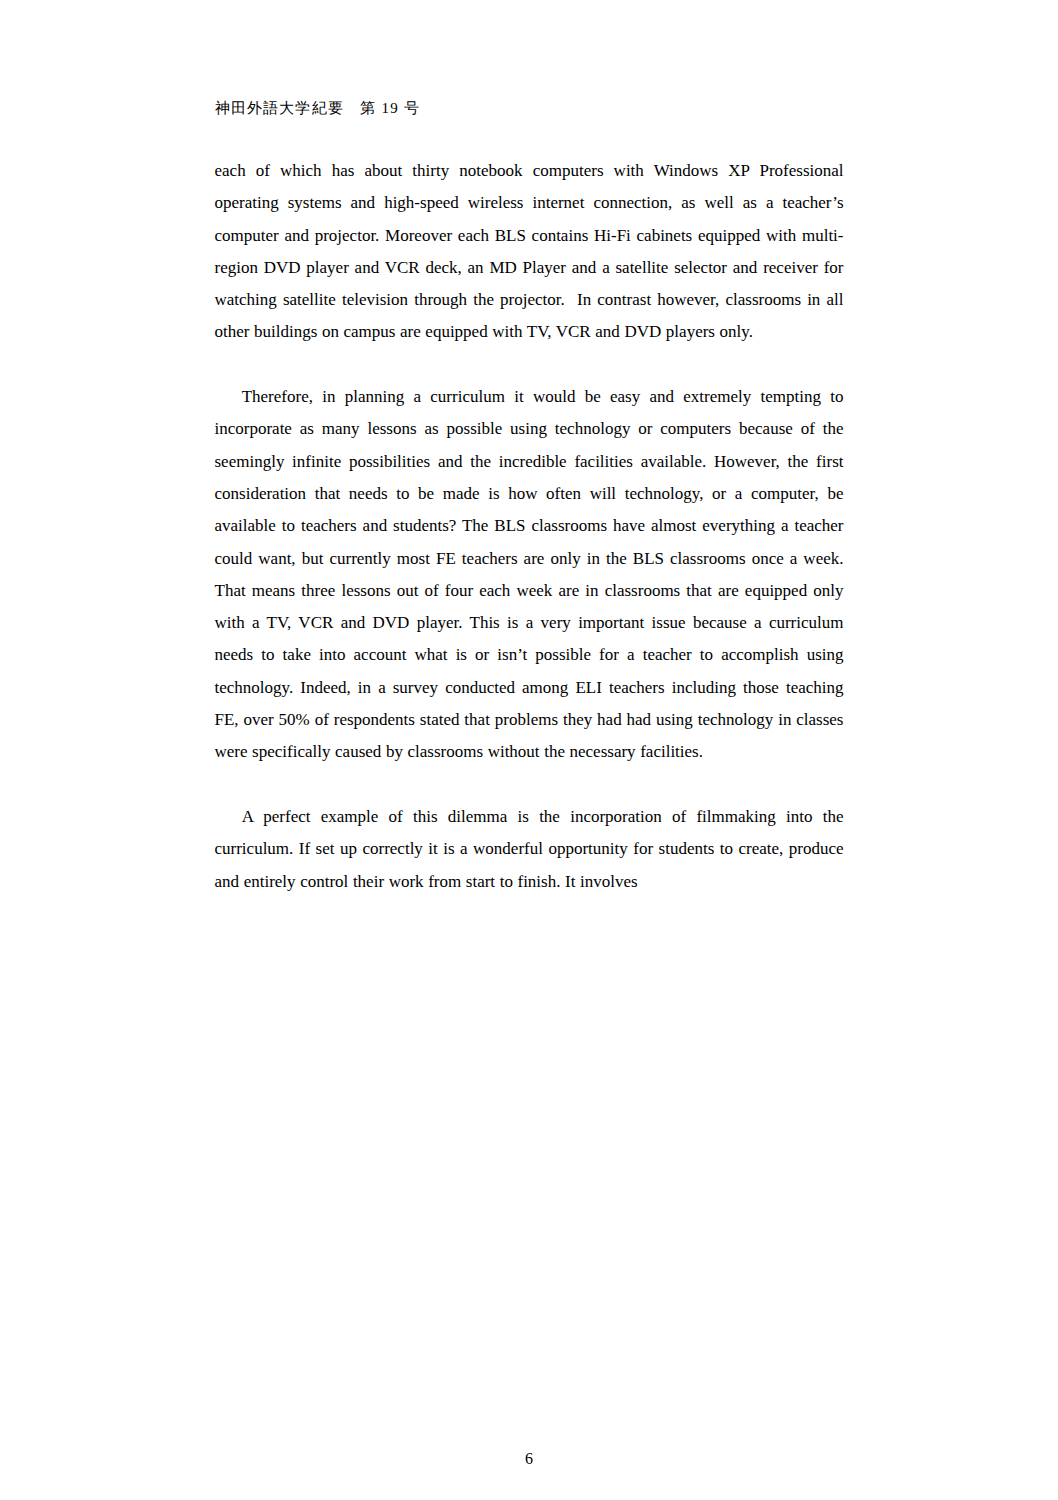神田外語大学紀要　第 19 号
each of which has about thirty notebook computers with Windows XP Professional operating systems and high-speed wireless internet connection, as well as a teacher’s computer and projector. Moreover each BLS contains Hi-Fi cabinets equipped with multi-region DVD player and VCR deck, an MD Player and a satellite selector and receiver for watching satellite television through the projector. In contrast however, classrooms in all other buildings on campus are equipped with TV, VCR and DVD players only.
Therefore, in planning a curriculum it would be easy and extremely tempting to incorporate as many lessons as possible using technology or computers because of the seemingly infinite possibilities and the incredible facilities available. However, the first consideration that needs to be made is how often will technology, or a computer, be available to teachers and students? The BLS classrooms have almost everything a teacher could want, but currently most FE teachers are only in the BLS classrooms once a week. That means three lessons out of four each week are in classrooms that are equipped only with a TV, VCR and DVD player. This is a very important issue because a curriculum needs to take into account what is or isn’t possible for a teacher to accomplish using technology. Indeed, in a survey conducted among ELI teachers including those teaching FE, over 50% of respondents stated that problems they had had using technology in classes were specifically caused by classrooms without the necessary facilities.
A perfect example of this dilemma is the incorporation of filmmaking into the curriculum. If set up correctly it is a wonderful opportunity for students to create, produce and entirely control their work from start to finish. It involves
6